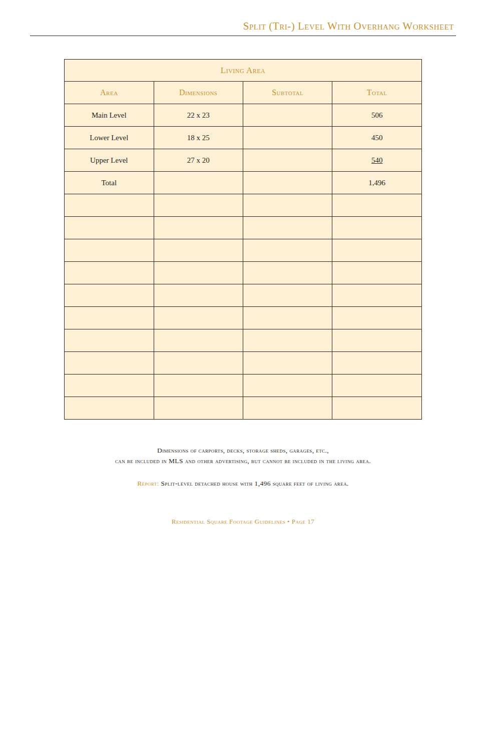Split (Tri-) Level With Overhang Worksheet
Living Area
| Area | Dimensions | Subtotal | Total |
| --- | --- | --- | --- |
| Main Level | 22 x 23 | | 506 |
| Lower Level | 18 x 25 | | 450 |
| Upper Level | 27 x 20 | | 540 |
| Total | | | 1,496 |
Dimensions of carports, decks, storage sheds, garages, etc.,
can be included in MLS and other advertising, but cannot be included in the living area.
Report: Split-level detached house with 1,496 square feet of living area.
Residential Square Footage Guidelines • Page 17